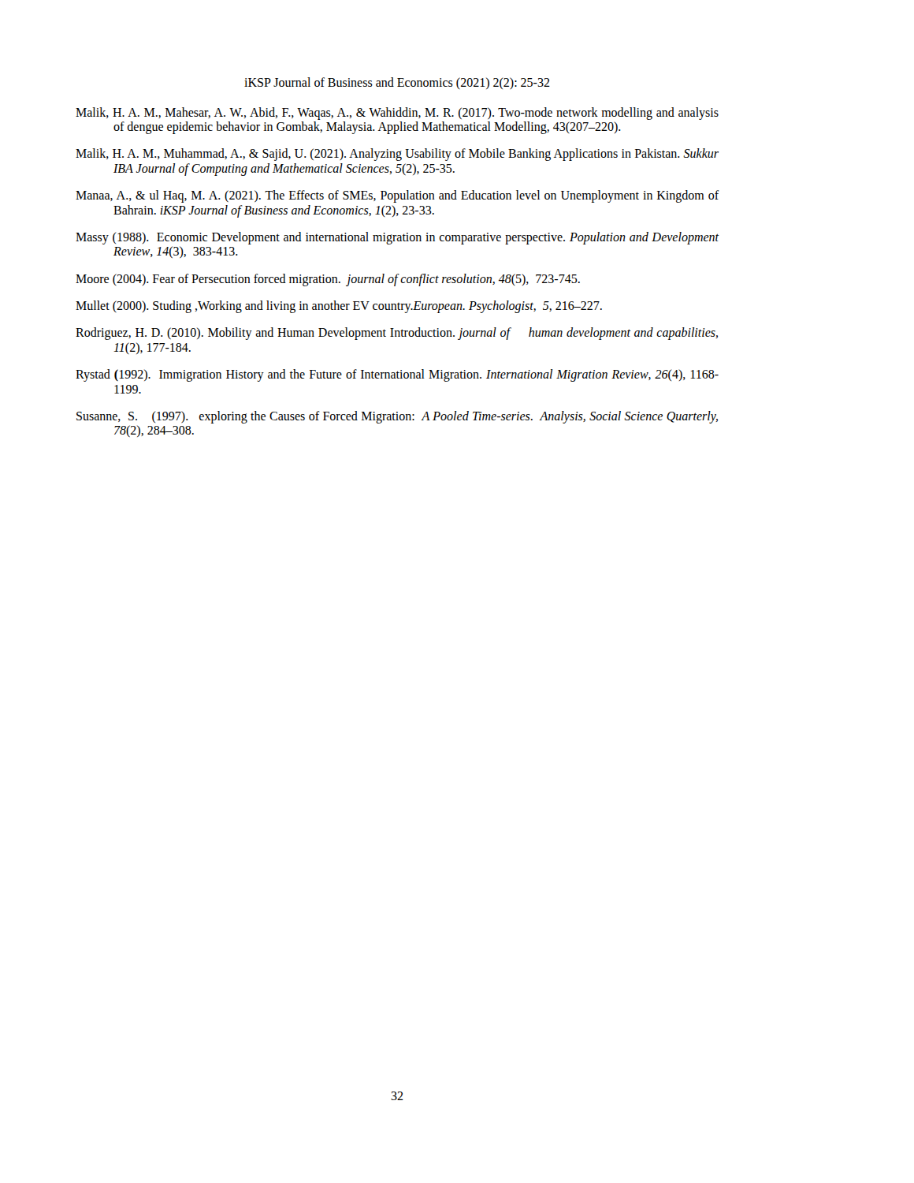iKSP Journal of Business and Economics (2021) 2(2): 25-32
Malik, H. A. M., Mahesar, A. W., Abid, F., Waqas, A., & Wahiddin, M. R. (2017). Two-mode network modelling and analysis of dengue epidemic behavior in Gombak, Malaysia. Applied Mathematical Modelling, 43(207–220).
Malik, H. A. M., Muhammad, A., & Sajid, U. (2021). Analyzing Usability of Mobile Banking Applications in Pakistan. Sukkur IBA Journal of Computing and Mathematical Sciences, 5(2), 25-35.
Manaa, A., & ul Haq, M. A. (2021). The Effects of SMEs, Population and Education level on Unemployment in Kingdom of Bahrain. iKSP Journal of Business and Economics, 1(2), 23-33.
Massy (1988). Economic Development and international migration in comparative perspective. Population and Development Review, 14(3), 383-413.
Moore (2004). Fear of Persecution forced migration. journal of conflict resolution, 48(5), 723-745.
Mullet (2000). Studing ,Working and living in another EV country.European. Psychologist, 5, 216–227.
Rodriguez, H. D. (2010). Mobility and Human Development Introduction. journal of human development and capabilities, 11(2), 177-184.
Rystad (1992). Immigration History and the Future of International Migration. International Migration Review, 26(4), 1168-1199.
Susanne, S. (1997). exploring the Causes of Forced Migration: A Pooled Time-series. Analysis, Social Science Quarterly, 78(2), 284–308.
32